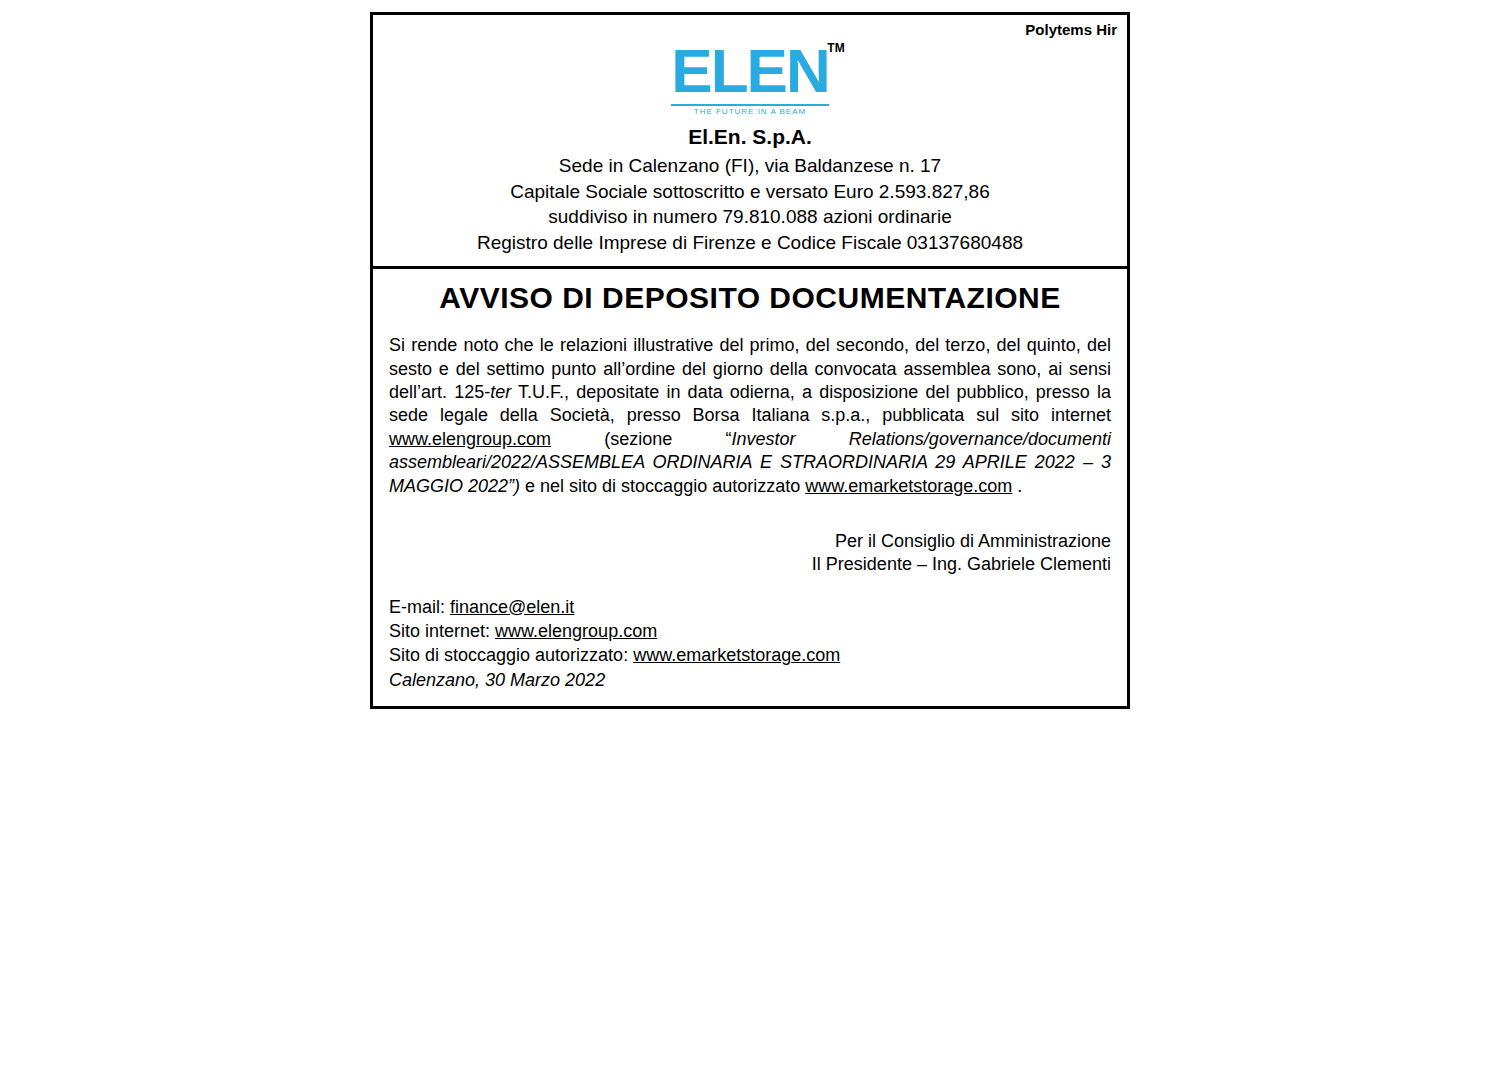Polytems Hir
TM ELEN The future in a beam
El.En. S.p.A. Sede in Calenzano (FI), via Baldanzese n. 17
Capitale Sociale sottoscritto e versato Euro 2.593.827,86
suddiviso in numero 79.810.088 azioni ordinarie
Registro delle Imprese di Firenze e Codice Fiscale 03137680488
AVVISO DI DEPOSITO DOCUMENTAZIONE
Si rende noto che le relazioni illustrative del primo, del secondo, del terzo, del quinto, del sesto e del settimo punto all’ordine del giorno della convocata assemblea sono, ai sensi dell’art. 125-ter T.U.F., depositate in data odierna, a disposizione del pubblico, presso la sede legale della Società, presso Borsa Italiana s.p.a., pubblicata sul sito internet www.elengroup.com (sezione “Investor Relations/governance/documenti assembleari/2022/ASSEMBLEA ORDINARIA E STRAORDINARIA 29 APRILE 2022 – 3 MAGGIO 2022”) e nel sito di stoccaggio autorizzato www.emarketstorage.com .
Per il Consiglio di Amministrazione
Il Presidente – Ing. Gabriele Clementi
E-mail: finance@elen.it
Sito internet: www.elengroup.com
Sito di stoccaggio autorizzato: www.emarketstorage.com
Calenzano, 30 Marzo 2022